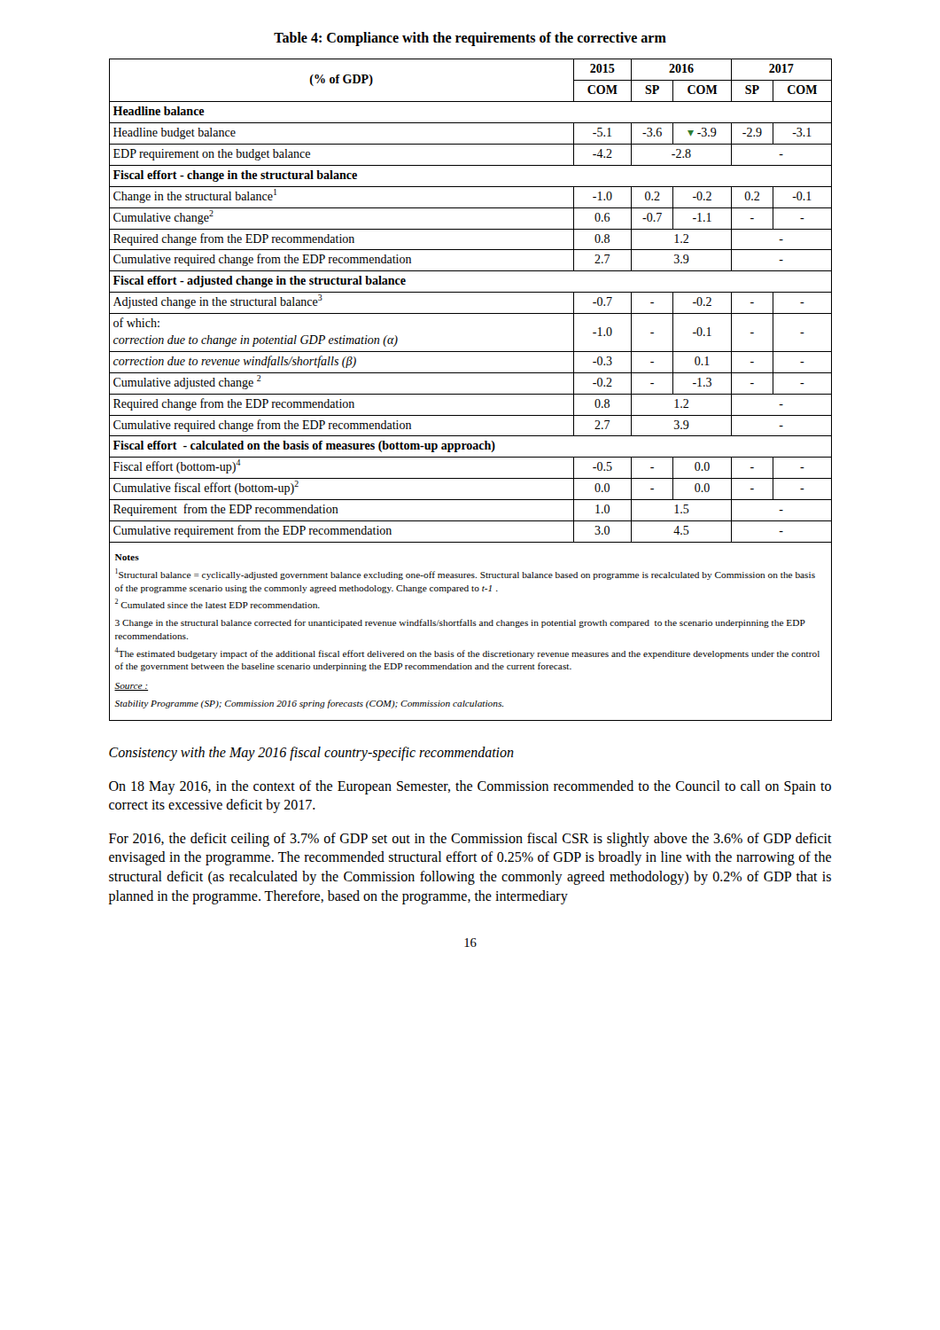Table 4: Compliance with the requirements of the corrective arm
| (% of GDP) | 2015 | 2016 | 2017 |
| --- | --- | --- | --- |
| COM | SP | COM | SP | COM |
| Headline balance |
| Headline budget balance | -5.1 | -3.6 | ▾ -3.9 | -2.9 | -3.1 |
| EDP requirement on the budget balance | -4.2 | -2.8 | - |
| Fiscal effort - change in the structural balance |
| Change in the structural balance 1 | -1.0 | 0.2 | -0.2 | 0.2 | -0.1 |
| Cumulative change 2 | 0.6 | -0.7 | -1.1 | - | - |
| Required change from the EDP recommendation | 0.8 | 1.2 | - |
| Cumulative required change from the EDP recommendation | 2.7 | 3.9 | - |
| Fiscal effort - adjusted change in the structural balance |
| Adjusted change in the structural balance 3 | -0.7 | - | -0.2 | - | - |
| of which: correction due to change in potential GDP estimation (α) | -1.0 | - | -0.1 | - | - |
| correction due to revenue windfalls/shortfalls (β) | -0.3 | - | 0.1 | - | - |
| Cumulative adjusted change 2 | -0.2 | - | -1.3 | - | - |
| Required change from the EDP recommendation | 0.8 | 1.2 | - |
| Cumulative required change from the EDP recommendation | 2.7 | 3.9 | - |
| Fiscal effort - calculated on the basis of measures (bottom-up approach) |
| Fiscal effort (bottom-up) 4 | -0.5 | - | 0.0 | - | - |
| Cumulative fiscal effort (bottom-up) 2 | 0.0 | - | 0.0 | - | - |
| Requirement from the EDP recommendation | 1.0 | 1.5 | - |
| Cumulative requirement from the EDP recommendation | 3.0 | 4.5 | - |
Notes
1Structural balance = cyclically-adjusted government balance excluding one-off measures. Structural balance based on programme is recalculated by Commission on the basis of the programme scenario using the commonly agreed methodology. Change compared to t-1 .
2 Cumulated since the latest EDP recommendation.
3 Change in the structural balance corrected for unanticipated revenue windfalls/shortfalls and changes in potential growth compared to the scenario underpinning the EDP recommendations.
4The estimated budgetary impact of the additional fiscal effort delivered on the basis of the discretionary revenue measures and the expenditure developments under the control of the government between the baseline scenario underpinning the EDP recommendation and the current forecast.
Source :
Stability Programme (SP); Commission 2016 spring forecasts (COM); Commission calculations.
Consistency with the May 2016 fiscal country-specific recommendation
On 18 May 2016, in the context of the European Semester, the Commission recommended to the Council to call on Spain to correct its excessive deficit by 2017.
For 2016, the deficit ceiling of 3.7% of GDP set out in the Commission fiscal CSR is slightly above the 3.6% of GDP deficit envisaged in the programme. The recommended structural effort of 0.25% of GDP is broadly in line with the narrowing of the structural deficit (as recalculated by the Commission following the commonly agreed methodology) by 0.2% of GDP that is planned in the programme. Therefore, based on the programme, the intermediary
16